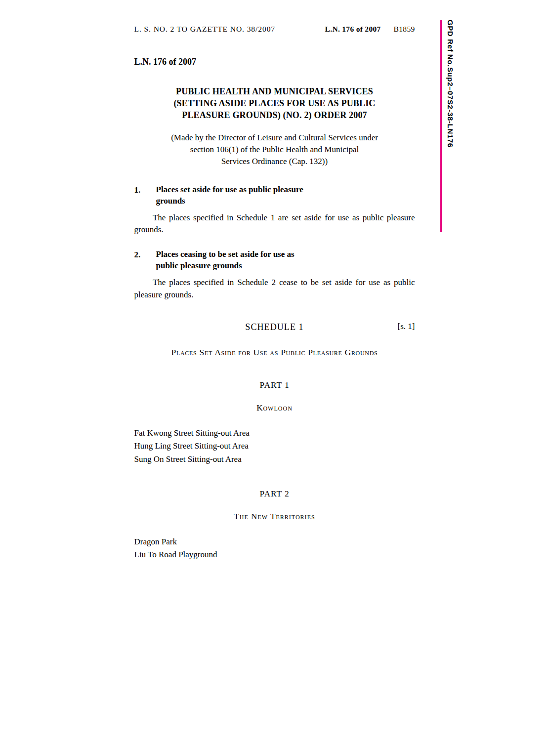GPD Ref No. Sup2–07 S2-38-LN176
L. S. NO. 2 TO GAZETTE NO. 38/2007
L.N. 176 of 2007 B1859
L.N. 176 of 2007
PUBLIC HEALTH AND MUNICIPAL SERVICES
(SETTING ASIDE PLACES FOR USE AS PUBLIC
PLEASURE GROUNDS) (NO. 2) ORDER 2007
(Made by the Director of Leisure and Cultural Services under
section 106(1) of the Public Health and Municipal
Services Ordinance (Cap. 132))
1.
Places set aside for use as public pleasure
grounds
The places specified in Schedule 1 are set aside for use as public pleasure grounds.
2.
Places ceasing to be set aside for use as
public pleasure grounds
The places specified in Schedule 2 cease to be set aside for use as public pleasure grounds.
SCHEDULE 1
[s. 1]
Places Set Aside for Use as Public Pleasure Grounds
PART 1
Kowloon
Fat Kwong Street Sitting-out Area
Hung Ling Street Sitting-out Area
Sung On Street Sitting-out Area
PART 2
The New Territories
Dragon Park
Liu To Road Playground